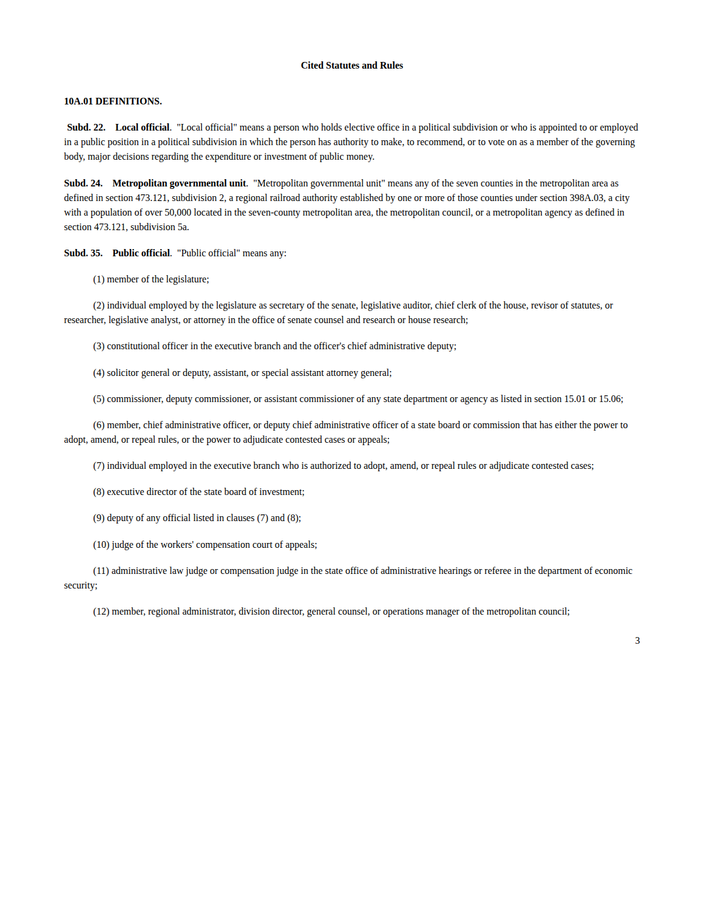Cited Statutes and Rules
10A.01 DEFINITIONS.
Subd. 22. Local official. "Local official" means a person who holds elective office in a political subdivision or who is appointed to or employed in a public position in a political subdivision in which the person has authority to make, to recommend, or to vote on as a member of the governing body, major decisions regarding the expenditure or investment of public money.
Subd. 24. Metropolitan governmental unit. "Metropolitan governmental unit" means any of the seven counties in the metropolitan area as defined in section 473.121, subdivision 2, a regional railroad authority established by one or more of those counties under section 398A.03, a city with a population of over 50,000 located in the seven-county metropolitan area, the metropolitan council, or a metropolitan agency as defined in section 473.121, subdivision 5a.
Subd. 35. Public official. "Public official" means any:
(1) member of the legislature;
(2) individual employed by the legislature as secretary of the senate, legislative auditor, chief clerk of the house, revisor of statutes, or researcher, legislative analyst, or attorney in the office of senate counsel and research or house research;
(3) constitutional officer in the executive branch and the officer's chief administrative deputy;
(4) solicitor general or deputy, assistant, or special assistant attorney general;
(5) commissioner, deputy commissioner, or assistant commissioner of any state department or agency as listed in section 15.01 or 15.06;
(6) member, chief administrative officer, or deputy chief administrative officer of a state board or commission that has either the power to adopt, amend, or repeal rules, or the power to adjudicate contested cases or appeals;
(7) individual employed in the executive branch who is authorized to adopt, amend, or repeal rules or adjudicate contested cases;
(8) executive director of the state board of investment;
(9) deputy of any official listed in clauses (7) and (8);
(10) judge of the workers' compensation court of appeals;
(11) administrative law judge or compensation judge in the state office of administrative hearings or referee in the department of economic security;
(12) member, regional administrator, division director, general counsel, or operations manager of the metropolitan council;
3